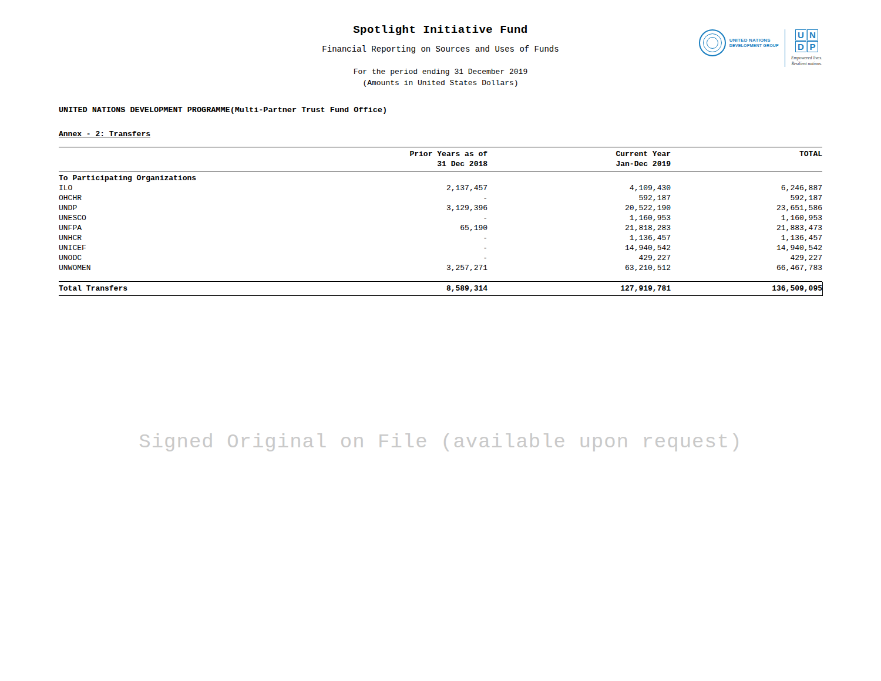UNITED NATIONS
DEVELOPMENT GROUP
UN DP
Empowered lives.
Resilient nations.
Spotlight Initiative Fund
Financial Reporting on Sources and Uses of Funds
For the period ending 31 December 2019
(Amounts in United States Dollars)
UNITED NATIONS DEVELOPMENT PROGRAMME(Multi-Partner Trust Fund Office)
Annex - 2: Transfers
| | Prior Years as of | Current Year | TOTAL |
| --- | --- | --- | --- |
| | 31 Dec 2018 | Jan-Dec 2019 | |
| To Participating Organizations |
| ILO | 2,137,457 | 4,109,430 | 6,246,887 |
| OHCHR | - | 592,187 | 592,187 |
| UNDP | 3,129,396 | 20,522,190 | 23,651,586 |
| UNESCO | - | 1,160,953 | 1,160,953 |
| UNFPA | 65,190 | 21,818,283 | 21,883,473 |
| UNHCR | - | 1,136,457 | 1,136,457 |
| UNICEF | - | 14,940,542 | 14,940,542 |
| UNODC | - | 429,227 | 429,227 |
| UNWOMEN | 3,257,271 | 63,210,512 | 66,467,783 |
| Total Transfers | 8,589,314 | 127,919,781 | 136,509,095 |
Signed Original on File (available upon request)